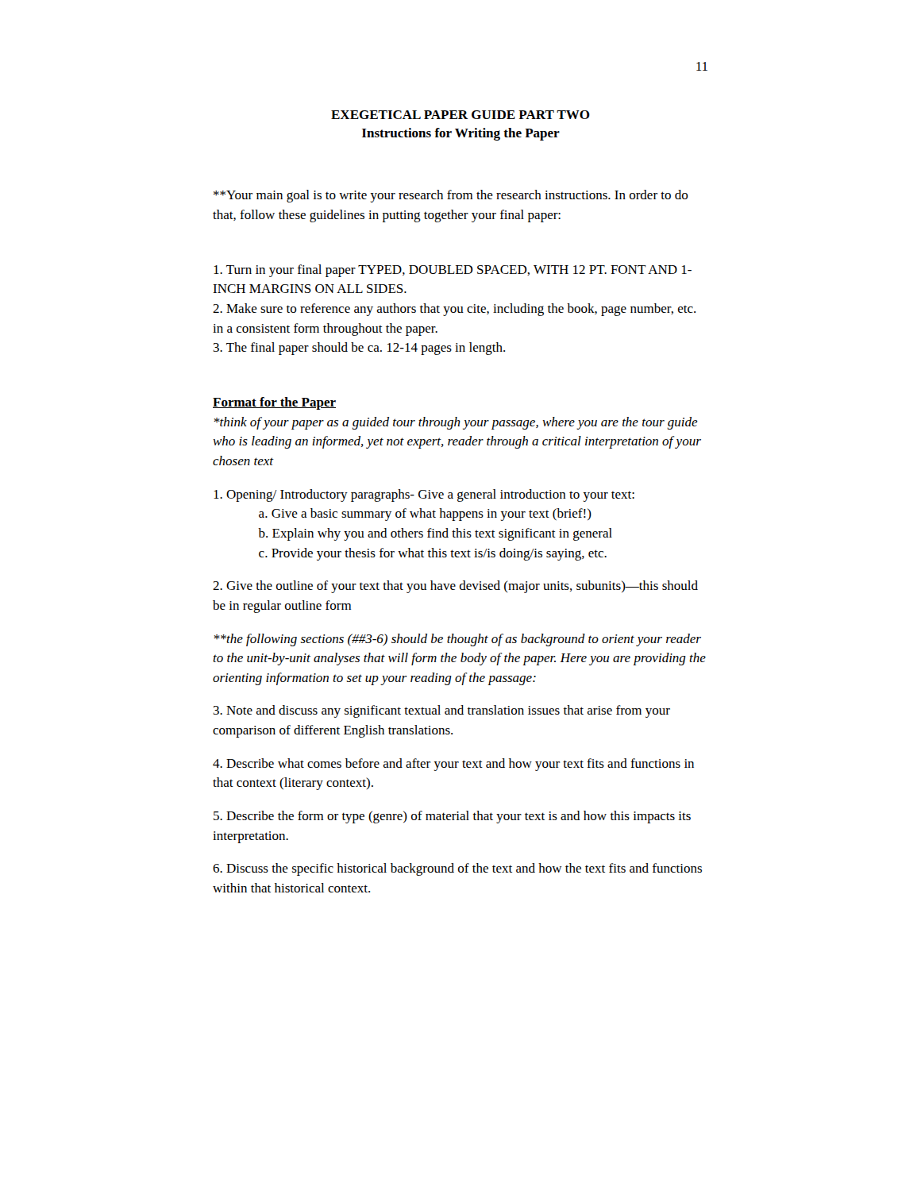11
EXEGETICAL PAPER GUIDE PART TWO Instructions for Writing the Paper
**Your main goal is to write your research from the research instructions. In order to do that, follow these guidelines in putting together your final paper:
1. Turn in your final paper TYPED, DOUBLED SPACED, WITH 12 PT. FONT AND 1-INCH MARGINS ON ALL SIDES.
2. Make sure to reference any authors that you cite, including the book, page number, etc. in a consistent form throughout the paper.
3. The final paper should be ca. 12-14 pages in length.
Format for the Paper
*think of your paper as a guided tour through your passage, where you are the tour guide who is leading an informed, yet not expert, reader through a critical interpretation of your chosen text
1. Opening/ Introductory paragraphs- Give a general introduction to your text:
a. Give a basic summary of what happens in your text (brief!)
b. Explain why you and others find this text significant in general
c. Provide your thesis for what this text is/is doing/is saying, etc.
2. Give the outline of your text that you have devised (major units, subunits)—this should be in regular outline form
**the following sections (##3-6) should be thought of as background to orient your reader to the unit-by-unit analyses that will form the body of the paper. Here you are providing the orienting information to set up your reading of the passage:
3. Note and discuss any significant textual and translation issues that arise from your comparison of different English translations.
4. Describe what comes before and after your text and how your text fits and functions in that context (literary context).
5. Describe the form or type (genre) of material that your text is and how this impacts its interpretation.
6. Discuss the specific historical background of the text and how the text fits and functions within that historical context.